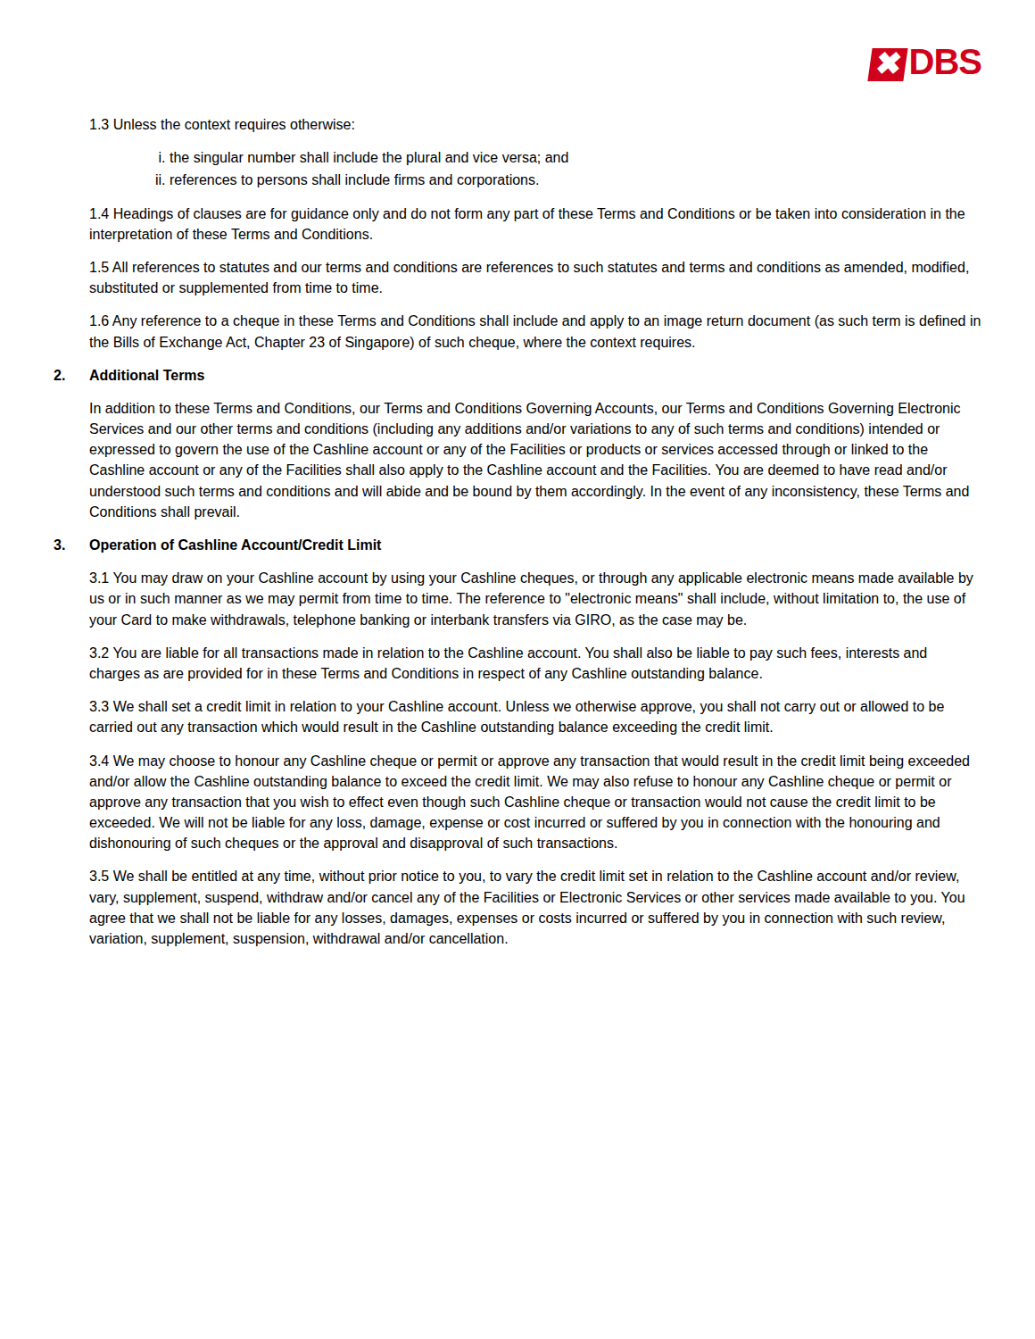✖DBS
1.3 Unless the context requires otherwise:
the singular number shall include the plural and vice versa; and
references to persons shall include firms and corporations.
1.4 Headings of clauses are for guidance only and do not form any part of these Terms and Conditions or be taken into consideration in the interpretation of these Terms and Conditions.
1.5 All references to statutes and our terms and conditions are references to such statutes and terms and conditions as amended, modified, substituted or supplemented from time to time.
1.6 Any reference to a cheque in these Terms and Conditions shall include and apply to an image return document (as such term is defined in the Bills of Exchange Act, Chapter 23 of Singapore) of such cheque, where the context requires.
2.
Additional Terms
In addition to these Terms and Conditions, our Terms and Conditions Governing Accounts, our Terms and Conditions Governing Electronic Services and our other terms and conditions (including any additions and/or variations to any of such terms and conditions) intended or expressed to govern the use of the Cashline account or any of the Facilities or products or services accessed through or linked to the Cashline account or any of the Facilities shall also apply to the Cashline account and the Facilities. You are deemed to have read and/or understood such terms and conditions and will abide and be bound by them accordingly. In the event of any inconsistency, these Terms and Conditions shall prevail.
3.
Operation of Cashline Account/Credit Limit
3.1 You may draw on your Cashline account by using your Cashline cheques, or through any applicable electronic means made available by us or in such manner as we may permit from time to time. The reference to "electronic means" shall include, without limitation to, the use of your Card to make withdrawals, telephone banking or interbank transfers via GIRO, as the case may be.
3.2 You are liable for all transactions made in relation to the Cashline account. You shall also be liable to pay such fees, interests and charges as are provided for in these Terms and Conditions in respect of any Cashline outstanding balance.
3.3 We shall set a credit limit in relation to your Cashline account. Unless we otherwise approve, you shall not carry out or allowed to be carried out any transaction which would result in the Cashline outstanding balance exceeding the credit limit.
3.4 We may choose to honour any Cashline cheque or permit or approve any transaction that would result in the credit limit being exceeded and/or allow the Cashline outstanding balance to exceed the credit limit. We may also refuse to honour any Cashline cheque or permit or approve any transaction that you wish to effect even though such Cashline cheque or transaction would not cause the credit limit to be exceeded. We will not be liable for any loss, damage, expense or cost incurred or suffered by you in connection with the honouring and dishonouring of such cheques or the approval and disapproval of such transactions.
3.5 We shall be entitled at any time, without prior notice to you, to vary the credit limit set in relation to the Cashline account and/or review, vary, supplement, suspend, withdraw and/or cancel any of the Facilities or Electronic Services or other services made available to you. You agree that we shall not be liable for any losses, damages, expenses or costs incurred or suffered by you in connection with such review, variation, supplement, suspension, withdrawal and/or cancellation.